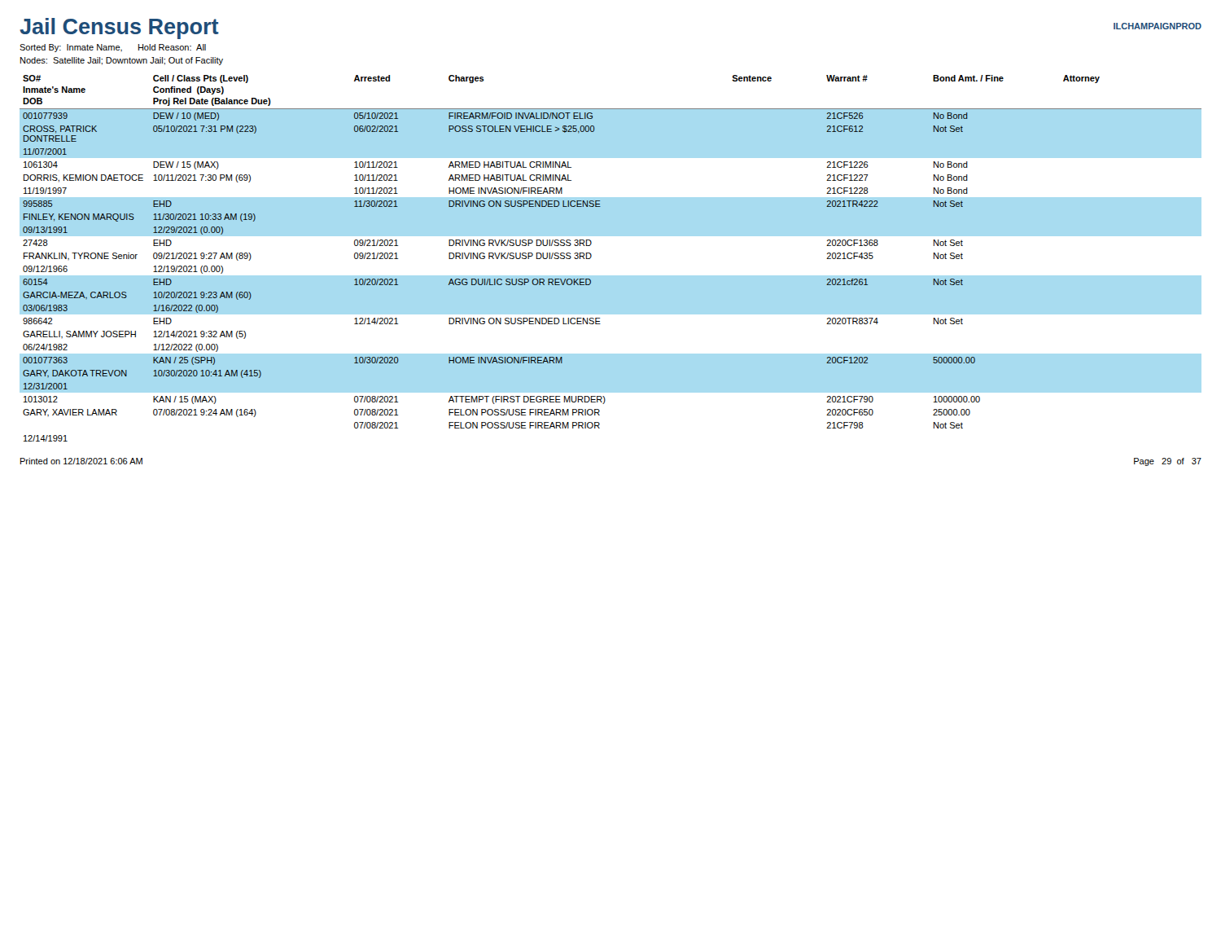Jail Census Report
ILCHAMPAIGNPROD
Sorted By: Inmate Name, Hold Reason: All
Nodes: Satellite Jail; Downtown Jail; Out of Facility
| SO# | Cell / Class Pts (Level) | Arrested | Charges | Sentence | Warrant # | Bond Amt. / Fine | Attorney |
| --- | --- | --- | --- | --- | --- | --- | --- |
| Inmate's Name | Confined (Days) | | | | | | |
| DOB | Proj Rel Date (Balance Due) | | | | | | |
| 001077939 | DEW / 10 (MED) | 05/10/2021 | FIREARM/FOID INVALID/NOT ELIG | | 21CF526 | No Bond | |
| CROSS, PATRICK DONTRELLE | 05/10/2021 7:31 PM (223) | 06/02/2021 | POSS STOLEN VEHICLE > $25,000 | | 21CF612 | Not Set | |
| 11/07/2001 | | | | | | | |
| 1061304 | DEW / 15 (MAX) | 10/11/2021 | ARMED HABITUAL CRIMINAL | | 21CF1226 | No Bond | |
| DORRIS, KEMION DAETOCE | 10/11/2021 7:30 PM (69) | 10/11/2021 | ARMED HABITUAL CRIMINAL | | 21CF1227 | No Bond | |
| 11/19/1997 | | 10/11/2021 | HOME INVASION/FIREARM | | 21CF1228 | No Bond | |
| 995885 | EHD | 11/30/2021 | DRIVING ON SUSPENDED LICENSE | | 2021TR4222 | Not Set | |
| FINLEY, KENON MARQUIS | 11/30/2021 10:33 AM (19) | | | | | | |
| 09/13/1991 | 12/29/2021 (0.00) | | | | | | |
| 27428 | EHD | 09/21/2021 | DRIVING RVK/SUSP DUI/SSS 3RD | | 2020CF1368 | Not Set | |
| FRANKLIN, TYRONE Senior | 09/21/2021 9:27 AM (89) | 09/21/2021 | DRIVING RVK/SUSP DUI/SSS 3RD | | 2021CF435 | Not Set | |
| 09/12/1966 | 12/19/2021 (0.00) | | | | | | |
| 60154 | EHD | 10/20/2021 | AGG DUI/LIC SUSP OR REVOKED | | 2021cf261 | Not Set | |
| GARCIA-MEZA, CARLOS | 10/20/2021 9:23 AM (60) | | | | | | |
| 03/06/1983 | 1/16/2022 (0.00) | | | | | | |
| 986642 | EHD | 12/14/2021 | DRIVING ON SUSPENDED LICENSE | | 2020TR8374 | Not Set | |
| GARELLI, SAMMY JOSEPH | 12/14/2021 9:32 AM (5) | | | | | | |
| 06/24/1982 | 1/12/2022 (0.00) | | | | | | |
| 001077363 | KAN / 25 (SPH) | 10/30/2020 | HOME INVASION/FIREARM | | 20CF1202 | 500000.00 | |
| GARY, DAKOTA TREVON | 10/30/2020 10:41 AM (415) | | | | | | |
| 12/31/2001 | | | | | | | |
| 1013012 | KAN / 15 (MAX) | 07/08/2021 | ATTEMPT (FIRST DEGREE MURDER) | | 2021CF790 | 1000000.00 | |
| GARY, XAVIER LAMAR | 07/08/2021 9:24 AM (164) | 07/08/2021 | FELON POSS/USE FIREARM PRIOR | | 2020CF650 | 25000.00 | |
| | | 07/08/2021 | FELON POSS/USE FIREARM PRIOR | | 21CF798 | Not Set | |
| 12/14/1991 | | | | | | | |
Printed on 12/18/2021 6:06 AM Page 29 of 37